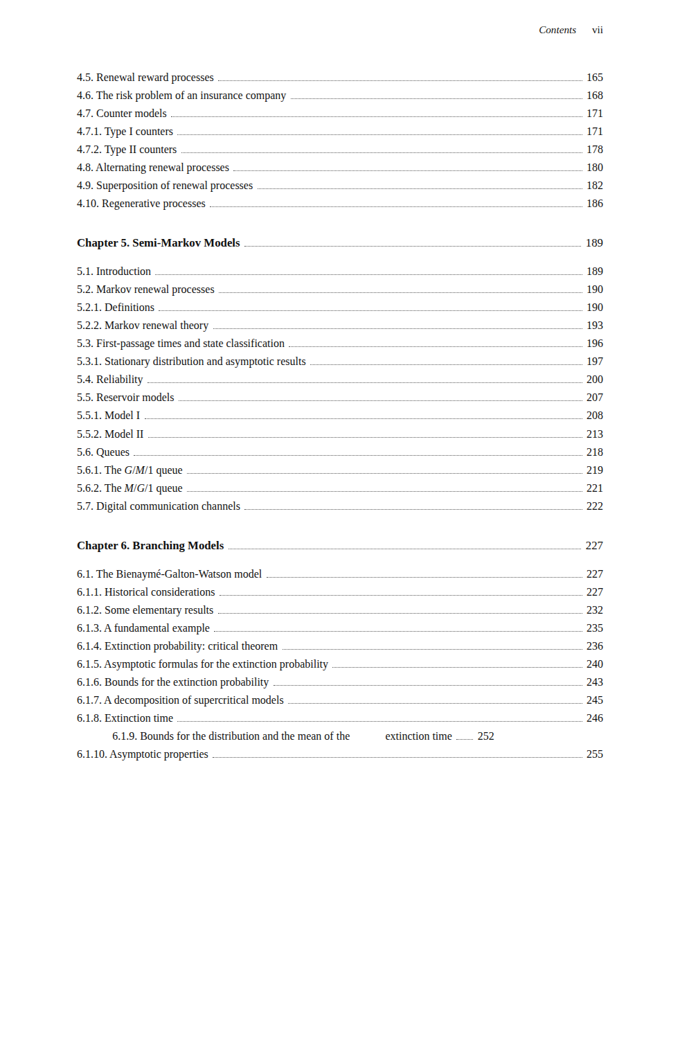Contents vii
4.5. Renewal reward processes 165
4.6. The risk problem of an insurance company 168
4.7. Counter models 171
4.7.1. Type I counters 171
4.7.2. Type II counters 178
4.8. Alternating renewal processes 180
4.9. Superposition of renewal processes 182
4.10. Regenerative processes 186
Chapter 5. Semi-Markov Models 189
5.1. Introduction 189
5.2. Markov renewal processes 190
5.2.1. Definitions 190
5.2.2. Markov renewal theory 193
5.3. First-passage times and state classification 196
5.3.1. Stationary distribution and asymptotic results 197
5.4. Reliability 200
5.5. Reservoir models 207
5.5.1. Model I 208
5.5.2. Model II 213
5.6. Queues 218
5.6.1. The G/M/1 queue 219
5.6.2. The M/G/1 queue 221
5.7. Digital communication channels 222
Chapter 6. Branching Models 227
6.1. The Bienaymé-Galton-Watson model 227
6.1.1. Historical considerations 227
6.1.2. Some elementary results 232
6.1.3. A fundamental example 235
6.1.4. Extinction probability: critical theorem 236
6.1.5. Asymptotic formulas for the extinction probability 240
6.1.6. Bounds for the extinction probability 243
6.1.7. A decomposition of supercritical models 245
6.1.8. Extinction time 246
6.1.9. Bounds for the distribution and the mean of the extinction time 252
6.1.10. Asymptotic properties 255